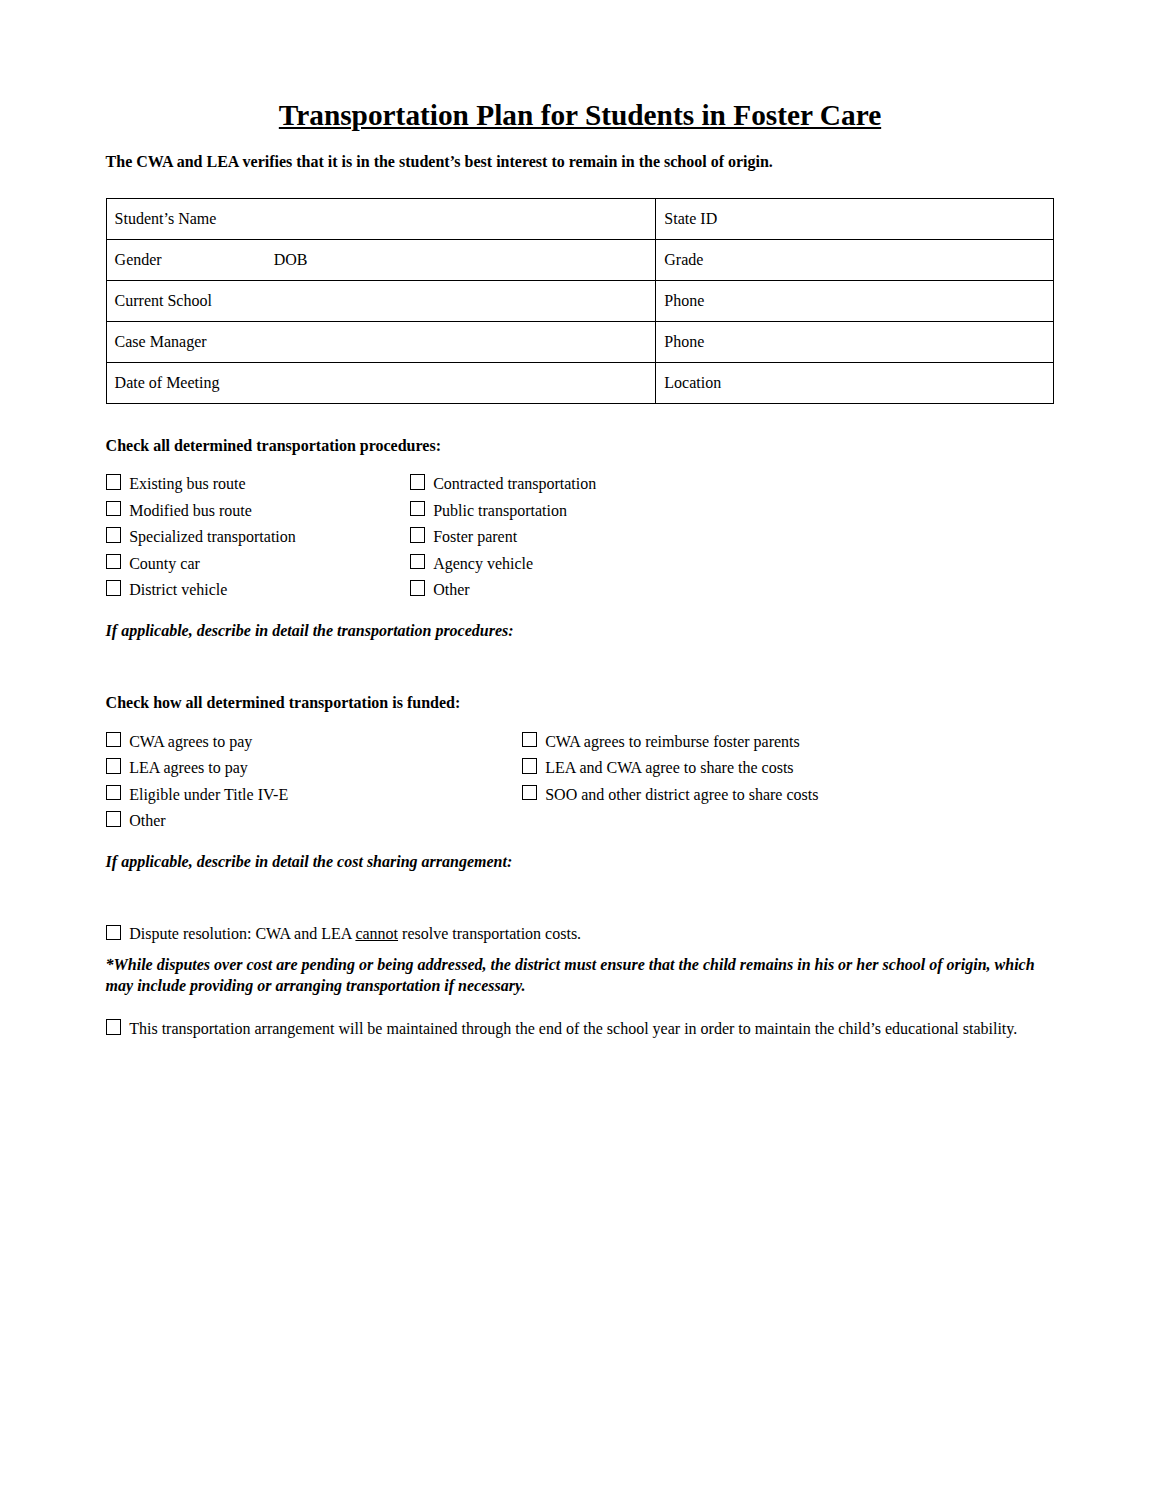Transportation Plan for Students in Foster Care
The CWA and LEA verifies that it is in the student’s best interest to remain in the school of origin.
| Student’s Name | State ID |
| Gender DOB | Grade |
| Current School | Phone |
| Case Manager | Phone |
| Date of Meeting | Location |
Check all determined transportation procedures:
| Existing bus route | Contracted transportation |
| Modified bus route | Public transportation |
| Specialized transportation | Foster parent |
| County car | Agency vehicle |
| District vehicle | Other |
If applicable, describe in detail the transportation procedures:
Check how all determined transportation is funded:
| CWA agrees to pay | CWA agrees to reimburse foster parents |
| LEA agrees to pay | LEA and CWA agree to share the costs |
| Eligible under Title IV-E | SOO and other district agree to share costs |
| Other | |
If applicable, describe in detail the cost sharing arrangement:
Dispute resolution: CWA and LEA cannot resolve transportation costs.
*While disputes over cost are pending or being addressed, the district must ensure that the child remains in his or her school of origin, which may include providing or arranging transportation if necessary.
This transportation arrangement will be maintained through the end of the school year in order to maintain the child’s educational stability.